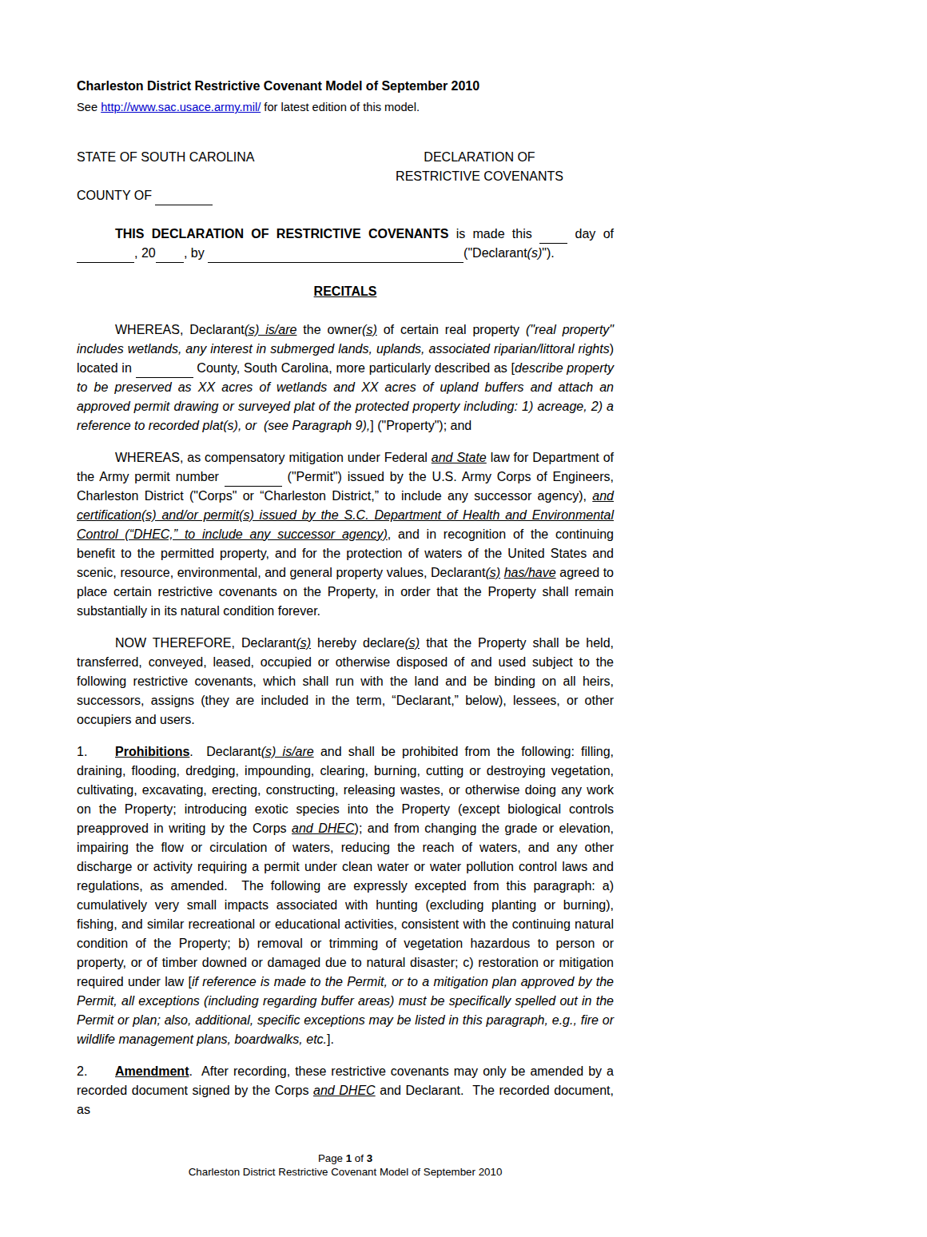Charleston District Restrictive Covenant Model of September 2010
See http://www.sac.usace.army.mil/ for latest edition of this model.
| STATE OF SOUTH CAROLINA | DECLARATION OF RESTRICTIVE COVENANTS |
| COUNTY OF | |
THIS DECLARATION OF RESTRICTIVE COVENANTS is made this day of , 20 , by ("Declarant(s)").
RECITALS
WHEREAS, Declarant(s) is/are the owner(s) of certain real property ("real property" includes wetlands, any interest in submerged lands, uplands, associated riparian/littoral rights) located in County, South Carolina, more particularly described as [describe property to be preserved as XX acres of wetlands and XX acres of upland buffers and attach an approved permit drawing or surveyed plat of the protected property including: 1) acreage, 2) a reference to recorded plat(s), or (see Paragraph 9),] ("Property"); and
WHEREAS, as compensatory mitigation under Federal and State law for Department of the Army permit number ("Permit") issued by the U.S. Army Corps of Engineers, Charleston District ("Corps" or “Charleston District,” to include any successor agency), and certification(s) and/or permit(s) issued by the S.C. Department of Health and Environmental Control (“DHEC,” to include any successor agency), and in recognition of the continuing benefit to the permitted property, and for the protection of waters of the United States and scenic, resource, environmental, and general property values, Declarant(s) has/have agreed to place certain restrictive covenants on the Property, in order that the Property shall remain substantially in its natural condition forever.
NOW THEREFORE, Declarant(s) hereby declare(s) that the Property shall be held, transferred, conveyed, leased, occupied or otherwise disposed of and used subject to the following restrictive covenants, which shall run with the land and be binding on all heirs, successors, assigns (they are included in the term, “Declarant,” below), lessees, or other occupiers and users.
1. Prohibitions. Declarant(s) is/are and shall be prohibited from the following: filling, draining, flooding, dredging, impounding, clearing, burning, cutting or destroying vegetation, cultivating, excavating, erecting, constructing, releasing wastes, or otherwise doing any work on the Property; introducing exotic species into the Property (except biological controls preapproved in writing by the Corps and DHEC); and from changing the grade or elevation, impairing the flow or circulation of waters, reducing the reach of waters, and any other discharge or activity requiring a permit under clean water or water pollution control laws and regulations, as amended. The following are expressly excepted from this paragraph: a) cumulatively very small impacts associated with hunting (excluding planting or burning), fishing, and similar recreational or educational activities, consistent with the continuing natural condition of the Property; b) removal or trimming of vegetation hazardous to person or property, or of timber downed or damaged due to natural disaster; c) restoration or mitigation required under law [if reference is made to the Permit, or to a mitigation plan approved by the Permit, all exceptions (including regarding buffer areas) must be specifically spelled out in the Permit or plan; also, additional, specific exceptions may be listed in this paragraph, e.g., fire or wildlife management plans, boardwalks, etc.].
2. Amendment. After recording, these restrictive covenants may only be amended by a recorded document signed by the Corps and DHEC and Declarant. The recorded document, as
Page 1 of 3
Charleston District Restrictive Covenant Model of September 2010